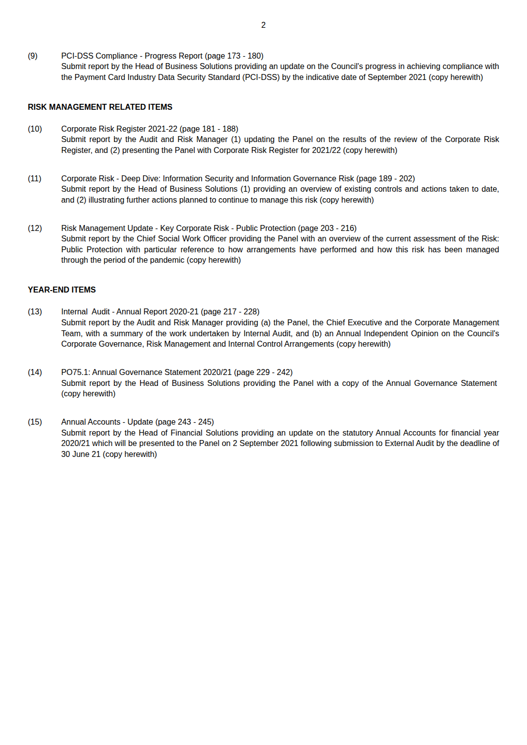2
(9)
PCI-DSS Compliance - Progress Report (page 173 - 180)
Submit report by the Head of Business Solutions providing an update on the Council's progress in achieving compliance with the Payment Card Industry Data Security Standard (PCI-DSS) by the indicative date of September 2021 (copy herewith)
RISK MANAGEMENT RELATED ITEMS
(10)
Corporate Risk Register 2021-22 (page 181 - 188)
Submit report by the Audit and Risk Manager (1) updating the Panel on the results of the review of the Corporate Risk Register, and (2) presenting the Panel with Corporate Risk Register for 2021/22 (copy herewith)
(11)
Corporate Risk - Deep Dive: Information Security and Information Governance Risk (page 189 - 202)
Submit report by the Head of Business Solutions (1) providing an overview of existing controls and actions taken to date, and (2) illustrating further actions planned to continue to manage this risk (copy herewith)
(12)
Risk Management Update - Key Corporate Risk - Public Protection (page 203 - 216)
Submit report by the Chief Social Work Officer providing the Panel with an overview of the current assessment of the Risk: Public Protection with particular reference to how arrangements have performed and how this risk has been managed through the period of the pandemic (copy herewith)
YEAR-END ITEMS
(13)
Internal Audit - Annual Report 2020-21 (page 217 - 228)
Submit report by the Audit and Risk Manager providing (a) the Panel, the Chief Executive and the Corporate Management Team, with a summary of the work undertaken by Internal Audit, and (b) an Annual Independent Opinion on the Council's Corporate Governance, Risk Management and Internal Control Arrangements (copy herewith)
(14)
PO75.1: Annual Governance Statement 2020/21 (page 229 - 242)
Submit report by the Head of Business Solutions providing the Panel with a copy of the Annual Governance Statement (copy herewith)
(15)
Annual Accounts - Update (page 243 - 245)
Submit report by the Head of Financial Solutions providing an update on the statutory Annual Accounts for financial year 2020/21 which will be presented to the Panel on 2 September 2021 following submission to External Audit by the deadline of 30 June 21 (copy herewith)